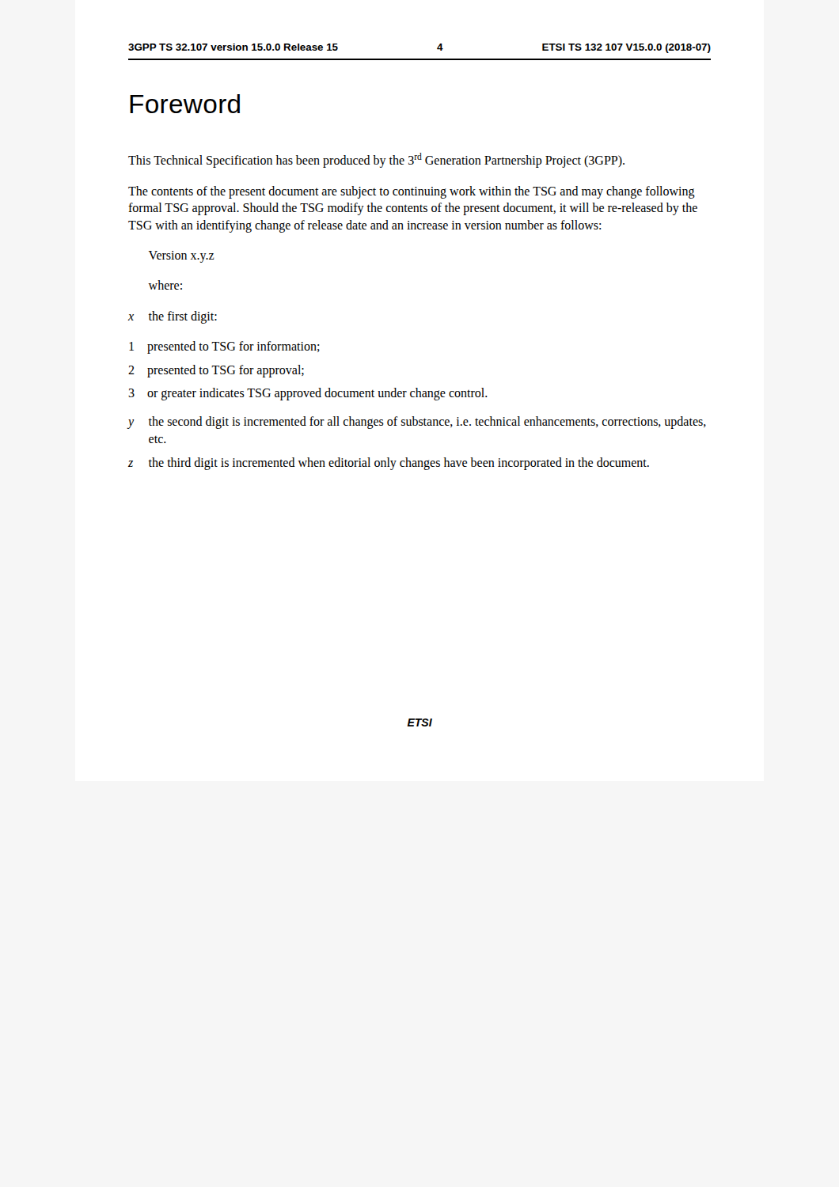3GPP TS 32.107 version 15.0.0 Release 15 4 ETSI TS 132 107 V15.0.0 (2018-07)
Foreword
This Technical Specification has been produced by the 3rd Generation Partnership Project (3GPP).
The contents of the present document are subject to continuing work within the TSG and may change following formal TSG approval. Should the TSG modify the contents of the present document, it will be re-released by the TSG with an identifying change of release date and an increase in version number as follows:
Version x.y.z
where:
x
the first digit:
1
presented to TSG for information;
2
presented to TSG for approval;
3
or greater indicates TSG approved document under change control.
y
the second digit is incremented for all changes of substance, i.e. technical enhancements, corrections, updates, etc.
z
the third digit is incremented when editorial only changes have been incorporated in the document.
ETSI